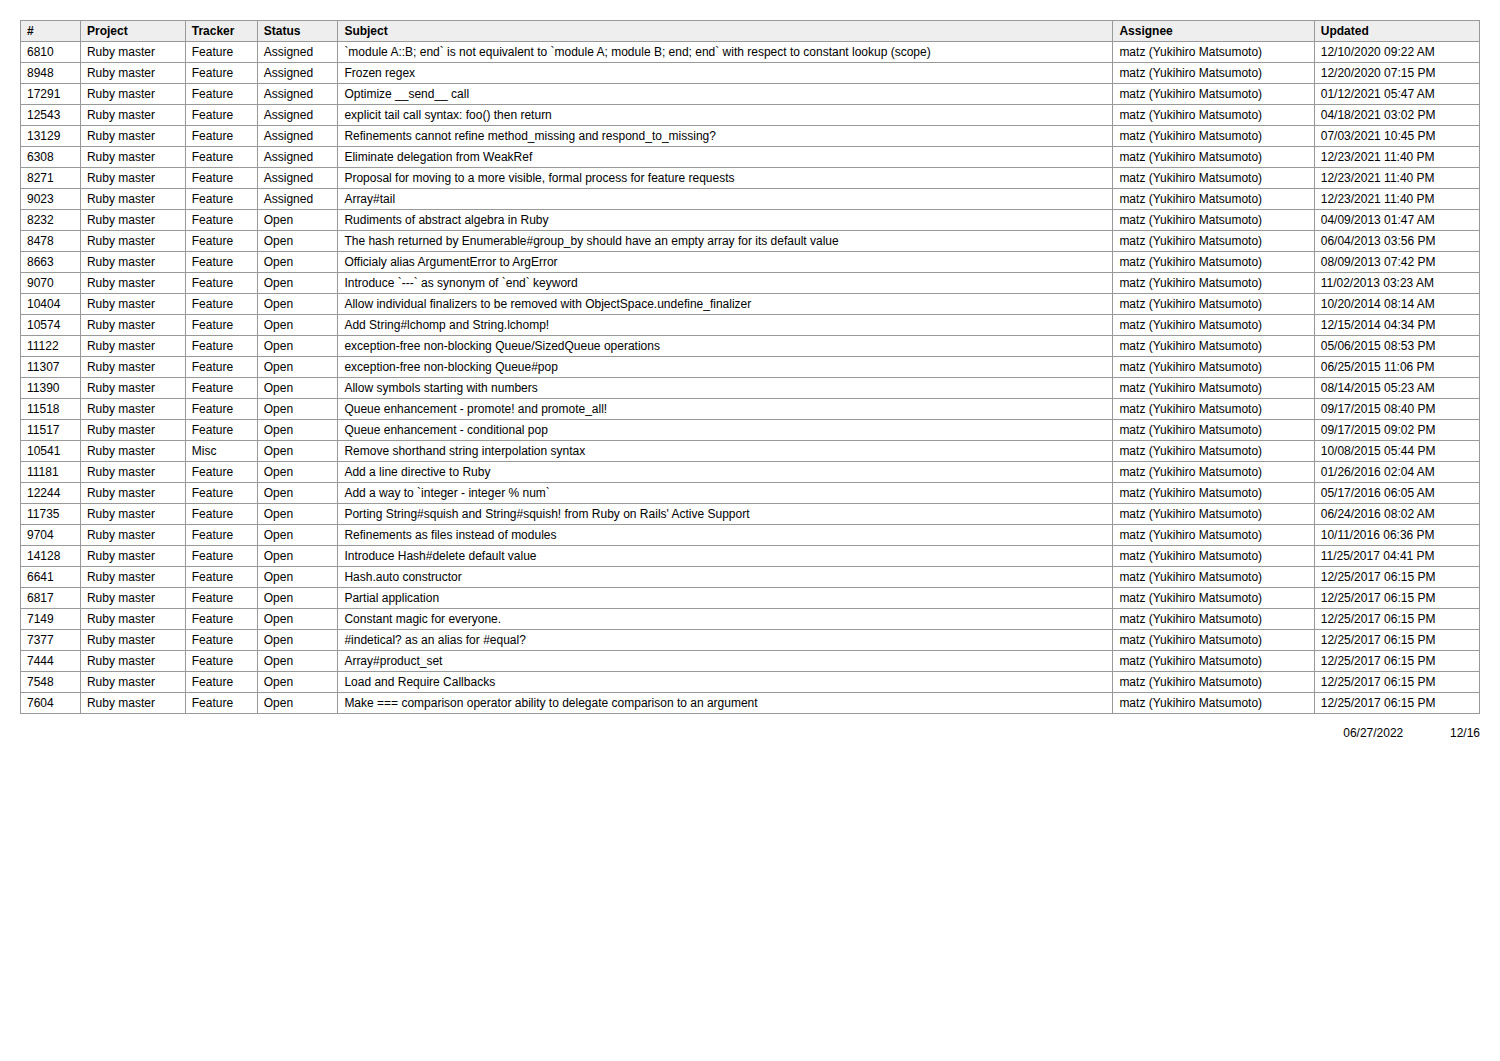| # | Project | Tracker | Status | Subject | Assignee | Updated |
| --- | --- | --- | --- | --- | --- | --- |
| 6810 | Ruby master | Feature | Assigned | `module A::B; end` is not equivalent to `module A; module B; end; end` with respect to constant lookup (scope) | matz (Yukihiro Matsumoto) | 12/10/2020 09:22 AM |
| 8948 | Ruby master | Feature | Assigned | Frozen regex | matz (Yukihiro Matsumoto) | 12/20/2020 07:15 PM |
| 17291 | Ruby master | Feature | Assigned | Optimize __send__ call | matz (Yukihiro Matsumoto) | 01/12/2021 05:47 AM |
| 12543 | Ruby master | Feature | Assigned | explicit tail call syntax: foo() then return | matz (Yukihiro Matsumoto) | 04/18/2021 03:02 PM |
| 13129 | Ruby master | Feature | Assigned | Refinements cannot refine method_missing and respond_to_missing? | matz (Yukihiro Matsumoto) | 07/03/2021 10:45 PM |
| 6308 | Ruby master | Feature | Assigned | Eliminate delegation from WeakRef | matz (Yukihiro Matsumoto) | 12/23/2021 11:40 PM |
| 8271 | Ruby master | Feature | Assigned | Proposal for moving to a more visible, formal process for feature requests | matz (Yukihiro Matsumoto) | 12/23/2021 11:40 PM |
| 9023 | Ruby master | Feature | Assigned | Array#tail | matz (Yukihiro Matsumoto) | 12/23/2021 11:40 PM |
| 8232 | Ruby master | Feature | Open | Rudiments of abstract algebra in Ruby | matz (Yukihiro Matsumoto) | 04/09/2013 01:47 AM |
| 8478 | Ruby master | Feature | Open | The hash returned by Enumerable#group_by should have an empty array for its default value | matz (Yukihiro Matsumoto) | 06/04/2013 03:56 PM |
| 8663 | Ruby master | Feature | Open | Officialy alias ArgumentError to ArgError | matz (Yukihiro Matsumoto) | 08/09/2013 07:42 PM |
| 9070 | Ruby master | Feature | Open | Introduce `---` as synonym of `end` keyword | matz (Yukihiro Matsumoto) | 11/02/2013 03:23 AM |
| 10404 | Ruby master | Feature | Open | Allow individual finalizers to be removed with ObjectSpace.undefine_finalizer | matz (Yukihiro Matsumoto) | 10/20/2014 08:14 AM |
| 10574 | Ruby master | Feature | Open | Add String#lchomp and String.lchomp! | matz (Yukihiro Matsumoto) | 12/15/2014 04:34 PM |
| 11122 | Ruby master | Feature | Open | exception-free non-blocking Queue/SizedQueue operations | matz (Yukihiro Matsumoto) | 05/06/2015 08:53 PM |
| 11307 | Ruby master | Feature | Open | exception-free non-blocking Queue#pop | matz (Yukihiro Matsumoto) | 06/25/2015 11:06 PM |
| 11390 | Ruby master | Feature | Open | Allow symbols starting with numbers | matz (Yukihiro Matsumoto) | 08/14/2015 05:23 AM |
| 11518 | Ruby master | Feature | Open | Queue enhancement - promote! and promote_all! | matz (Yukihiro Matsumoto) | 09/17/2015 08:40 PM |
| 11517 | Ruby master | Feature | Open | Queue enhancement - conditional pop | matz (Yukihiro Matsumoto) | 09/17/2015 09:02 PM |
| 10541 | Ruby master | Misc | Open | Remove shorthand string interpolation syntax | matz (Yukihiro Matsumoto) | 10/08/2015 05:44 PM |
| 11181 | Ruby master | Feature | Open | Add a line directive to Ruby | matz (Yukihiro Matsumoto) | 01/26/2016 02:04 AM |
| 12244 | Ruby master | Feature | Open | Add a way to `integer - integer % num` | matz (Yukihiro Matsumoto) | 05/17/2016 06:05 AM |
| 11735 | Ruby master | Feature | Open | Porting String#squish and String#squish! from Ruby on Rails' Active Support | matz (Yukihiro Matsumoto) | 06/24/2016 08:02 AM |
| 9704 | Ruby master | Feature | Open | Refinements as files instead of modules | matz (Yukihiro Matsumoto) | 10/11/2016 06:36 PM |
| 14128 | Ruby master | Feature | Open | Introduce Hash#delete default value | matz (Yukihiro Matsumoto) | 11/25/2017 04:41 PM |
| 6641 | Ruby master | Feature | Open | Hash.auto constructor | matz (Yukihiro Matsumoto) | 12/25/2017 06:15 PM |
| 6817 | Ruby master | Feature | Open | Partial application | matz (Yukihiro Matsumoto) | 12/25/2017 06:15 PM |
| 7149 | Ruby master | Feature | Open | Constant magic for everyone. | matz (Yukihiro Matsumoto) | 12/25/2017 06:15 PM |
| 7377 | Ruby master | Feature | Open | #indetical? as an alias for #equal? | matz (Yukihiro Matsumoto) | 12/25/2017 06:15 PM |
| 7444 | Ruby master | Feature | Open | Array#product_set | matz (Yukihiro Matsumoto) | 12/25/2017 06:15 PM |
| 7548 | Ruby master | Feature | Open | Load and Require Callbacks | matz (Yukihiro Matsumoto) | 12/25/2017 06:15 PM |
| 7604 | Ruby master | Feature | Open | Make === comparison operator ability to delegate comparison to an argument | matz (Yukihiro Matsumoto) | 12/25/2017 06:15 PM |
06/27/2022 12/16